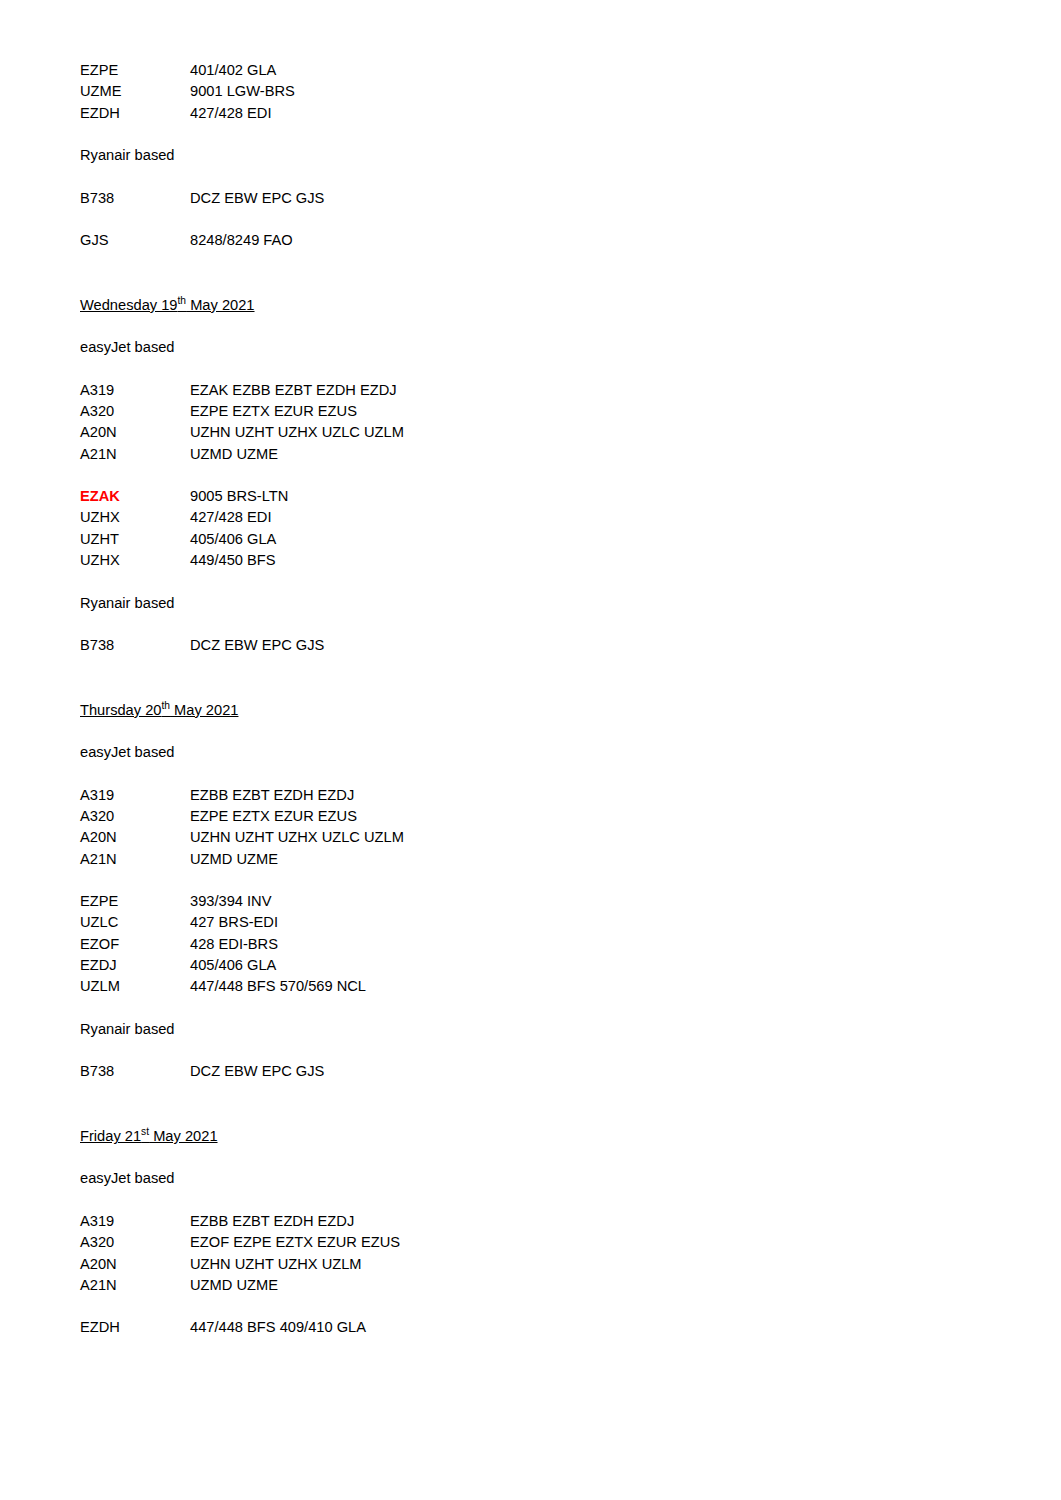EZPE
401/402 GLA
UZME
9001 LGW-BRS
EZDH
427/428 EDI
Ryanair based
B738
DCZ EBW EPC GJS
GJS
8248/8249 FAO
Wednesday 19th May 2021
easyJet based
A319
EZAK EZBB EZBT EZDH EZDJ
A320
EZPE EZTX EZUR EZUS
A20N
UZHN UZHT UZHX UZLC UZLM
A21N
UZMD UZME
EZAK
9005 BRS-LTN
UZHX
427/428 EDI
UZHT
405/406 GLA
UZHX
449/450 BFS
Ryanair based
B738
DCZ EBW EPC GJS
Thursday 20th May 2021
easyJet based
A319
EZBB EZBT EZDH EZDJ
A320
EZPE EZTX EZUR EZUS
A20N
UZHN UZHT UZHX UZLC UZLM
A21N
UZMD UZME
EZPE
393/394 INV
UZLC
427 BRS-EDI
EZOF
428 EDI-BRS
EZDJ
405/406 GLA
UZLM
447/448 BFS 570/569 NCL
Ryanair based
B738
DCZ EBW EPC GJS
Friday 21st May 2021
easyJet based
A319
EZBB EZBT EZDH EZDJ
A320
EZOF EZPE EZTX EZUR EZUS
A20N
UZHN UZHT UZHX UZLM
A21N
UZMD UZME
EZDH
447/448 BFS 409/410 GLA